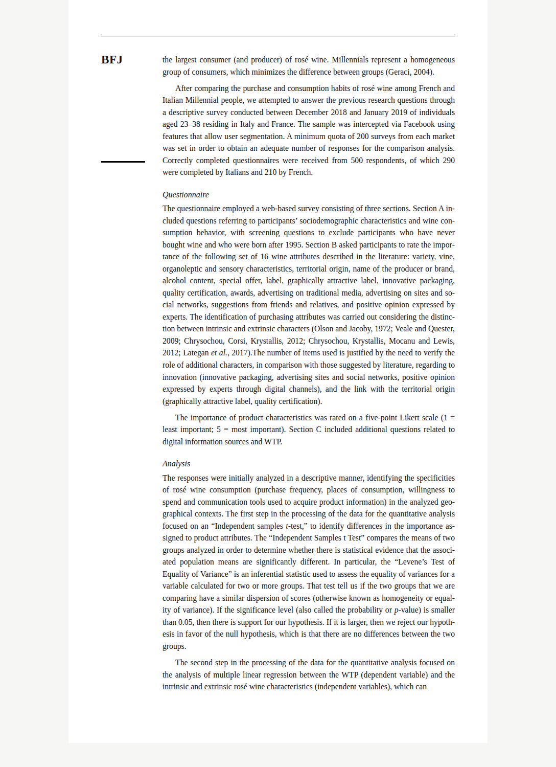BFJ
the largest consumer (and producer) of rosé wine. Millennials represent a homogeneous group of consumers, which minimizes the difference between groups (Geraci, 2004).
After comparing the purchase and consumption habits of rosé wine among French and Italian Millennial people, we attempted to answer the previous research questions through a descriptive survey conducted between December 2018 and January 2019 of individuals aged 23–38 residing in Italy and France. The sample was intercepted via Facebook using features that allow user segmentation. A minimum quota of 200 surveys from each market was set in order to obtain an adequate number of responses for the comparison analysis. Correctly completed questionnaires were received from 500 respondents, of which 290 were completed by Italians and 210 by French.
Questionnaire
The questionnaire employed a web-based survey consisting of three sections. Section A included questions referring to participants’ sociodemographic characteristics and wine consumption behavior, with screening questions to exclude participants who have never bought wine and who were born after 1995. Section B asked participants to rate the importance of the following set of 16 wine attributes described in the literature: variety, vine, organoleptic and sensory characteristics, territorial origin, name of the producer or brand, alcohol content, special offer, label, graphically attractive label, innovative packaging, quality certification, awards, advertising on traditional media, advertising on sites and social networks, suggestions from friends and relatives, and positive opinion expressed by experts. The identification of purchasing attributes was carried out considering the distinction between intrinsic and extrinsic characters (Olson and Jacoby, 1972; Veale and Quester, 2009; Chrysochou, Corsi, Krystallis, 2012; Chrysochou, Krystallis, Mocanu and Lewis, 2012; Lategan et al., 2017).The number of items used is justified by the need to verify the role of additional characters, in comparison with those suggested by literature, regarding to innovation (innovative packaging, advertising sites and social networks, positive opinion expressed by experts through digital channels), and the link with the territorial origin (graphically attractive label, quality certification).
The importance of product characteristics was rated on a five-point Likert scale (1 = least important; 5 = most important). Section C included additional questions related to digital information sources and WTP.
Analysis
The responses were initially analyzed in a descriptive manner, identifying the specificities of rosé wine consumption (purchase frequency, places of consumption, willingness to spend and communication tools used to acquire product information) in the analyzed geographical contexts. The first step in the processing of the data for the quantitative analysis focused on an “Independent samples t-test,” to identify differences in the importance assigned to product attributes. The “Independent Samples t Test” compares the means of two groups analyzed in order to determine whether there is statistical evidence that the associated population means are significantly different. In particular, the “Levene’s Test of Equality of Variance” is an inferential statistic used to assess the equality of variances for a variable calculated for two or more groups. That test tell us if the two groups that we are comparing have a similar dispersion of scores (otherwise known as homogeneity or equality of variance). If the significance level (also called the probability or p-value) is smaller than 0.05, then there is support for our hypothesis. If it is larger, then we reject our hypothesis in favor of the null hypothesis, which is that there are no differences between the two groups.
The second step in the processing of the data for the quantitative analysis focused on the analysis of multiple linear regression between the WTP (dependent variable) and the intrinsic and extrinsic rosé wine characteristics (independent variables), which can